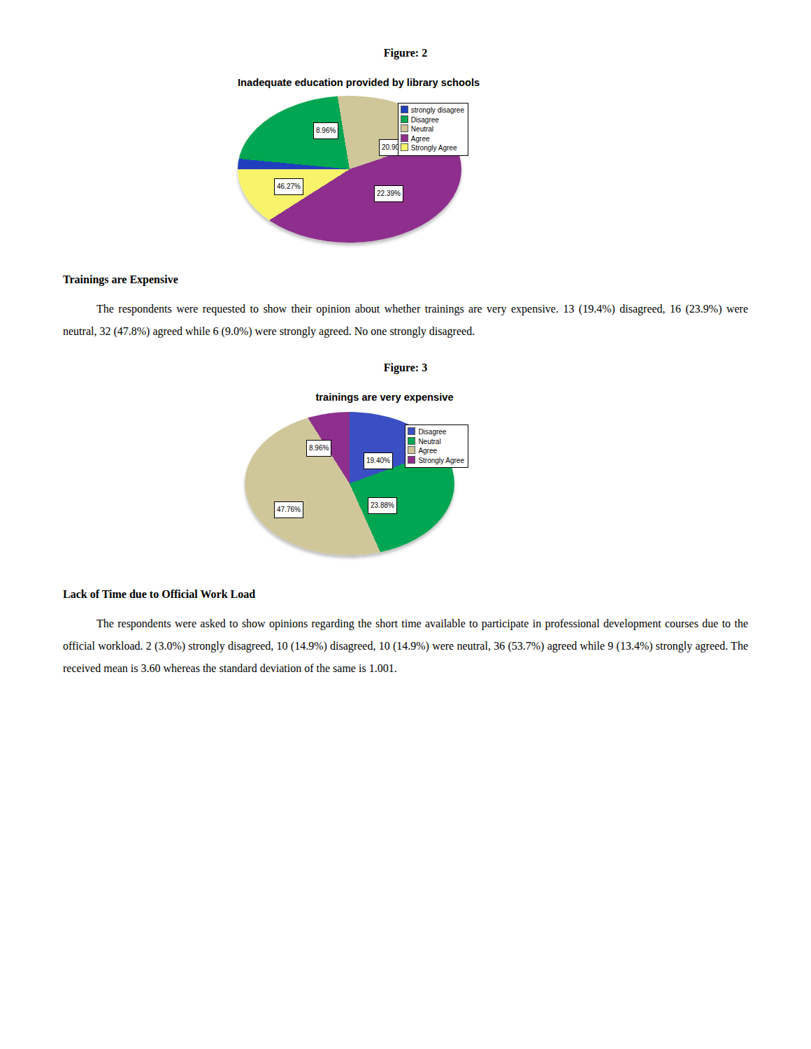Figure: 2
Inadequate education provided by library schools
8.96% 20.90% 22.39% 46.27%
strongly disagree
Disagree
Neutral
Agree
Strongly Agree
Trainings are Expensive
The respondents were requested to show their opinion about whether trainings are very expensive. 13 (19.4%) disagreed, 16 (23.9%) were neutral, 32 (47.8%) agreed while 6 (9.0%) were strongly agreed. No one strongly disagreed.
Figure: 3
trainings are very expensive
8.96% 19.40% 23.88% 47.76%
Disagree
Neutral
Agree
Strongly Agree
Lack of Time due to Official Work Load
The respondents were asked to show opinions regarding the short time available to participate in professional development courses due to the official workload. 2 (3.0%) strongly disagreed, 10 (14.9%) disagreed, 10 (14.9%) were neutral, 36 (53.7%) agreed while 9 (13.4%) strongly agreed. The received mean is 3.60 whereas the standard deviation of the same is 1.001.